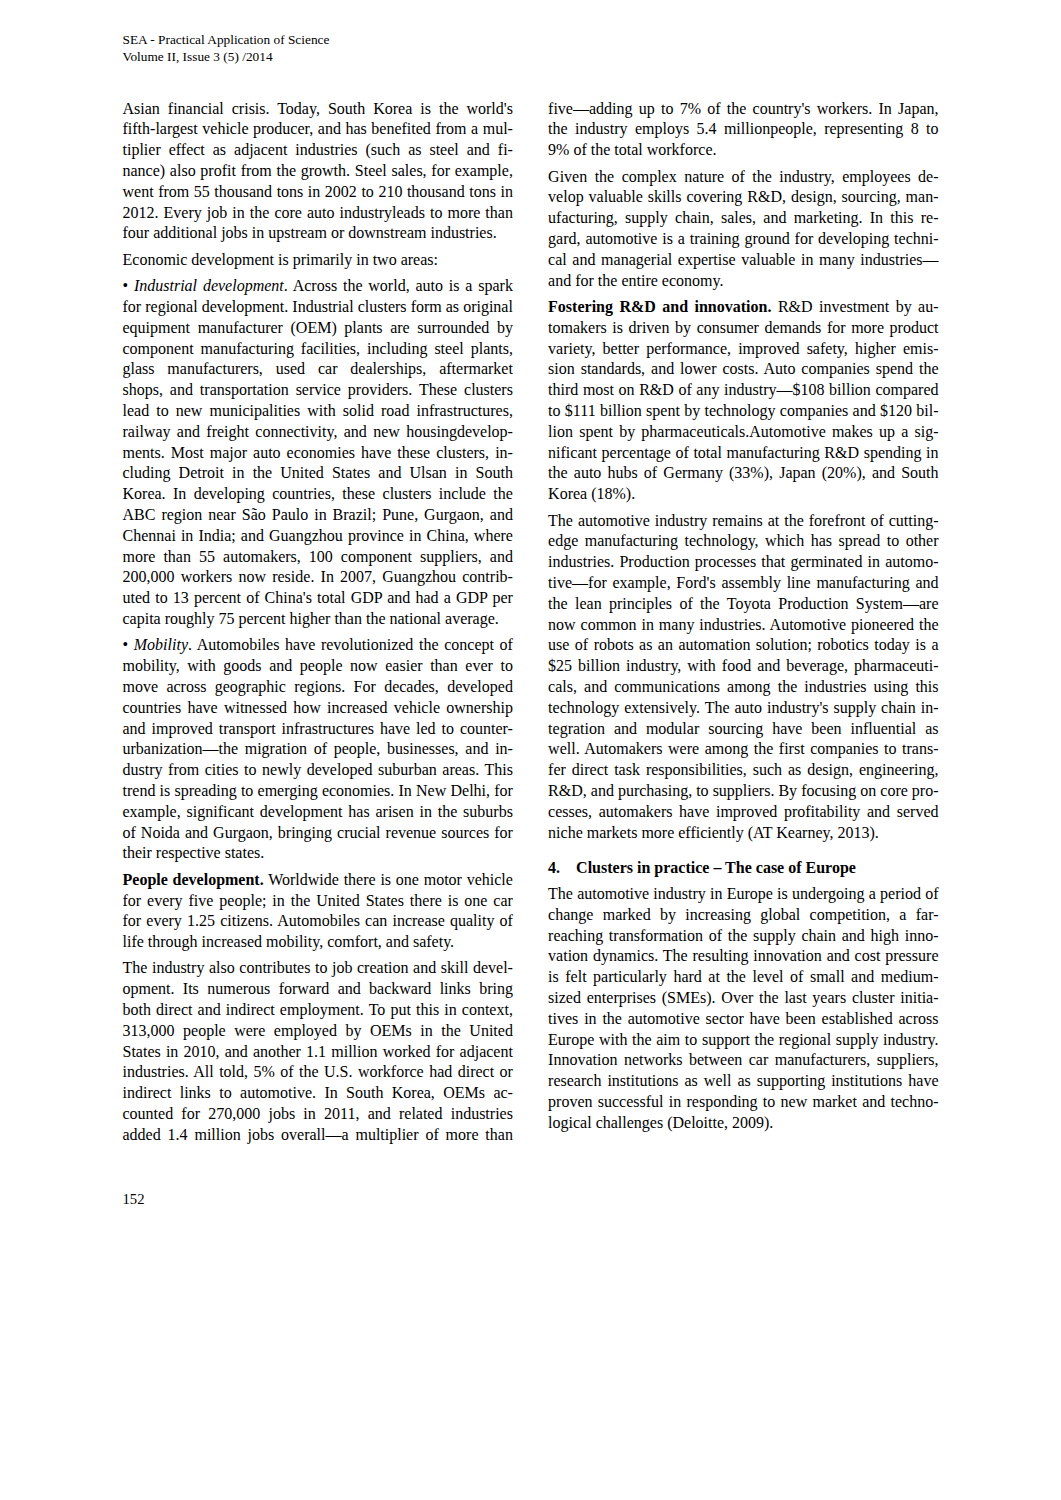SEA - Practical Application of Science
Volume II, Issue 3 (5) /2014
Asian financial crisis. Today, South Korea is the world's fifth-largest vehicle producer, and has benefited from a multiplier effect as adjacent industries (such as steel and finance) also profit from the growth. Steel sales, for example, went from 55 thousand tons in 2002 to 210 thousand tons in 2012. Every job in the core auto industryleads to more than four additional jobs in upstream or downstream industries.
Economic development is primarily in two areas:
• Industrial development. Across the world, auto is a spark for regional development. Industrial clusters form as original equipment manufacturer (OEM) plants are surrounded by component manufacturing facilities, including steel plants, glass manufacturers, used car dealerships, aftermarket shops, and transportation service providers. These clusters lead to new municipalities with solid road infrastructures, railway and freight connectivity, and new housingdevelopments. Most major auto economies have these clusters, including Detroit in the United States and Ulsan in South Korea. In developing countries, these clusters include the ABC region near São Paulo in Brazil; Pune, Gurgaon, and Chennai in India; and Guangzhou province in China, where more than 55 automakers, 100 component suppliers, and 200,000 workers now reside. In 2007, Guangzhou contributed to 13 percent of China's total GDP and had a GDP per capita roughly 75 percent higher than the national average.
• Mobility. Automobiles have revolutionized the concept of mobility, with goods and people now easier than ever to move across geographic regions. For decades, developed countries have witnessed how increased vehicle ownership and improved transport infrastructures have led to counter-urbanization—the migration of people, businesses, and industry from cities to newly developed suburban areas. This trend is spreading to emerging economies. In New Delhi, for example, significant development has arisen in the suburbs of Noida and Gurgaon, bringing crucial revenue sources for their respective states.
People development. Worldwide there is one motor vehicle for every five people; in the United States there is one car for every 1.25 citizens. Automobiles can increase quality of life through increased mobility, comfort, and safety.
The industry also contributes to job creation and skill development. Its numerous forward and backward links bring both direct and indirect employment. To put this in context, 313,000 people were employed by OEMs in the United States in 2010, and another 1.1 million worked for adjacent industries. All told, 5% of the U.S. workforce had direct or indirect links to automotive. In South Korea, OEMs accounted for 270,000 jobs in 2011, and related industries added 1.4 million jobs overall—a multiplier of more than five—adding up to 7% of the country's workers. In Japan, the industry employs 5.4 millionpeople, representing 8 to 9% of the total workforce.
Given the complex nature of the industry, employees develop valuable skills covering R&D, design, sourcing, manufacturing, supply chain, sales, and marketing. In this regard, automotive is a training ground for developing technical and managerial expertise valuable in many industries—and for the entire economy.
Fostering R&D and innovation. R&D investment by automakers is driven by consumer demands for more product variety, better performance, improved safety, higher emission standards, and lower costs. Auto companies spend the third most on R&D of any industry—$108 billion compared to $111 billion spent by technology companies and $120 billion spent by pharmaceuticals.Automotive makes up a significant percentage of total manufacturing R&D spending in the auto hubs of Germany (33%), Japan (20%), and South Korea (18%).
The automotive industry remains at the forefront of cutting-edge manufacturing technology, which has spread to other industries. Production processes that germinated in automotive—for example, Ford's assembly line manufacturing and the lean principles of the Toyota Production System—are now common in many industries. Automotive pioneered the use of robots as an automation solution; robotics today is a $25 billion industry, with food and beverage, pharmaceuticals, and communications among the industries using this technology extensively. The auto industry's supply chain integration and modular sourcing have been influential as well. Automakers were among the first companies to transfer direct task responsibilities, such as design, engineering, R&D, and purchasing, to suppliers. By focusing on core processes, automakers have improved profitability and served niche markets more efficiently (AT Kearney, 2013).
4. Clusters in practice – The case of Europe
The automotive industry in Europe is undergoing a period of change marked by increasing global competition, a far-reaching transformation of the supply chain and high innovation dynamics. The resulting innovation and cost pressure is felt particularly hard at the level of small and medium-sized enterprises (SMEs). Over the last years cluster initiatives in the automotive sector have been established across Europe with the aim to support the regional supply industry. Innovation networks between car manufacturers, suppliers, research institutions as well as supporting institutions have proven successful in responding to new market and technological challenges (Deloitte, 2009).
152